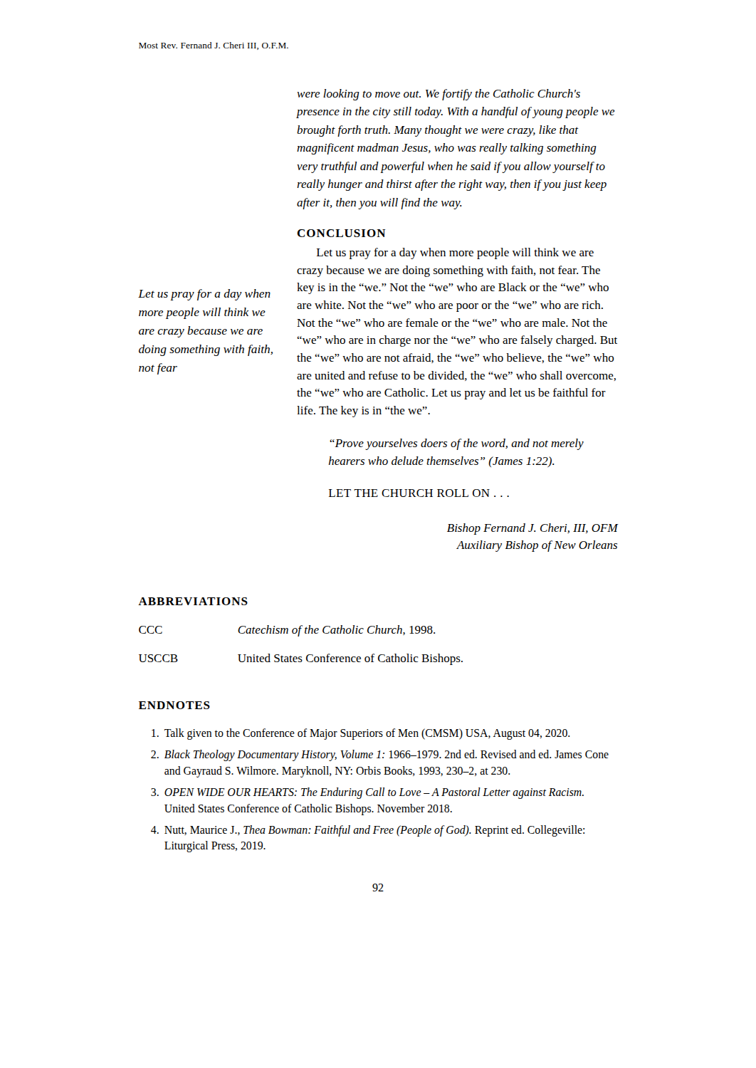Most Rev. Fernand J. Cheri III, O.F.M.
Let us pray for a day when more people will think we are crazy because we are doing something with faith, not fear
were looking to move out. We fortify the Catholic Church's presence in the city still today. With a handful of young people we brought forth truth. Many thought we were crazy, like that magnificent madman Jesus, who was really talking something very truthful and powerful when he said if you allow yourself to really hunger and thirst after the right way, then if you just keep after it, then you will find the way.
Conclusion
Let us pray for a day when more people will think we are crazy because we are doing something with faith, not fear. The key is in the “we.” Not the “we” who are Black or the “we” who are white. Not the “we” who are poor or the “we” who are rich. Not the “we” who are female or the “we” who are male. Not the “we” who are in charge nor the “we” who are falsely charged. But the “we” who are not afraid, the “we” who believe, the “we” who are united and refuse to be divided, the “we” who shall overcome, the “we” who are Catholic. Let us pray and let us be faithful for life. The key is in “the we”.
“Prove yourselves doers of the word, and not merely hearers who delude themselves” (James 1:22).
LET THE CHURCH ROLL ON . . .
Bishop Fernand J. Cheri, III, OFM
Auxiliary Bishop of New Orleans
Abbreviations
CCC
Catechism of the Catholic Church, 1998.
USCCB
United States Conference of Catholic Bishops.
Endnotes
Talk given to the Conference of Major Superiors of Men (CMSM) USA, August 04, 2020.
Black Theology Documentary History, Volume 1: 1966–1979. 2nd ed. Revised and ed. James Cone and Gayraud S. Wilmore. Maryknoll, NY: Orbis Books, 1993, 230–2, at 230.
OPEN WIDE OUR HEARTS: The Enduring Call to Love – A Pastoral Letter against Racism. United States Conference of Catholic Bishops. November 2018.
Nutt, Maurice J., Thea Bowman: Faithful and Free (People of God). Reprint ed. Collegeville: Liturgical Press, 2019.
92